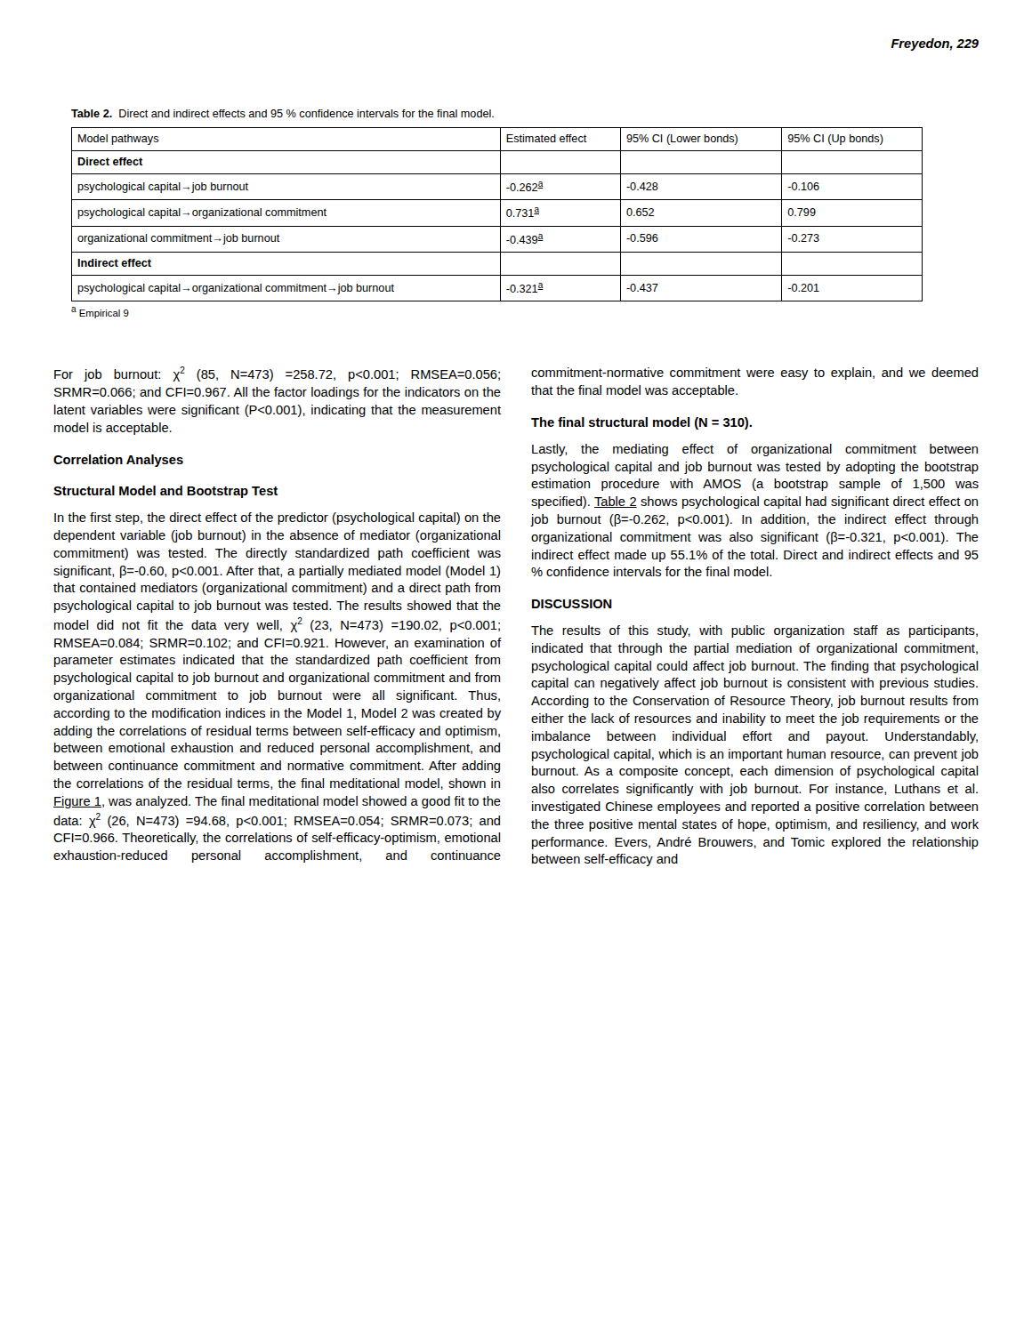Freyedon, 229
Table 2. Direct and indirect effects and 95 % confidence intervals for the final model.
| Model pathways | Estimated effect | 95% CI (Lower bonds) | 95% CI (Up bonds) |
| --- | --- | --- | --- |
| Direct effect | | | |
| psychological capital→job burnout | -0.262 a | -0.428 | -0.106 |
| psychological capital→organizational commitment | 0.731 a | 0.652 | 0.799 |
| organizational commitment→job burnout | -0.439 a | -0.596 | -0.273 |
| Indirect effect | | | |
| psychological capital→organizational commitment→job burnout | -0.321 a | -0.437 | -0.201 |
a Empirical 9
For job burnout: χ2 (85, N=473) =258.72, p<0.001; RMSEA=0.056; SRMR=0.066; and CFI=0.967. All the factor loadings for the indicators on the latent variables were significant (P<0.001), indicating that the measurement model is acceptable.
Correlation Analyses
Structural Model and Bootstrap Test
In the first step, the direct effect of the predictor (psychological capital) on the dependent variable (job burnout) in the absence of mediator (organizational commitment) was tested. The directly standardized path coefficient was significant, β=-0.60, p<0.001. After that, a partially mediated model (Model 1) that contained mediators (organizational commitment) and a direct path from psychological capital to job burnout was tested. The results showed that the model did not fit the data very well, χ2 (23, N=473) =190.02, p<0.001; RMSEA=0.084; SRMR=0.102; and CFI=0.921. However, an examination of parameter estimates indicated that the standardized path coefficient from psychological capital to job burnout and organizational commitment and from organizational commitment to job burnout were all significant. Thus, according to the modification indices in the Model 1, Model 2 was created by adding the correlations of residual terms between self-efficacy and optimism, between emotional exhaustion and reduced personal accomplishment, and between continuance commitment and normative commitment. After adding the correlations of the residual terms, the final meditational model, shown in Figure 1, was analyzed. The final meditational model showed a good fit to the data: χ2 (26, N=473) =94.68, p<0.001; RMSEA=0.054; SRMR=0.073; and CFI=0.966. Theoretically, the correlations of self-efficacy-optimism, emotional exhaustion-reduced personal accomplishment, and continuance commitment-normative commitment were easy to explain, and we deemed that the final model was acceptable.
The final structural model (N = 310).
Lastly, the mediating effect of organizational commitment between psychological capital and job burnout was tested by adopting the bootstrap estimation procedure with AMOS (a bootstrap sample of 1,500 was specified). Table 2 shows psychological capital had significant direct effect on job burnout (β=-0.262, p<0.001). In addition, the indirect effect through organizational commitment was also significant (β=-0.321, p<0.001). The indirect effect made up 55.1% of the total. Direct and indirect effects and 95 % confidence intervals for the final model.
DISCUSSION
The results of this study, with public organization staff as participants, indicated that through the partial mediation of organizational commitment, psychological capital could affect job burnout. The finding that psychological capital can negatively affect job burnout is consistent with previous studies. According to the Conservation of Resource Theory, job burnout results from either the lack of resources and inability to meet the job requirements or the imbalance between individual effort and payout. Understandably, psychological capital, which is an important human resource, can prevent job burnout. As a composite concept, each dimension of psychological capital also correlates significantly with job burnout. For instance, Luthans et al. investigated Chinese employees and reported a positive correlation between the three positive mental states of hope, optimism, and resiliency, and work performance. Evers, André Brouwers, and Tomic explored the relationship between self-efficacy and